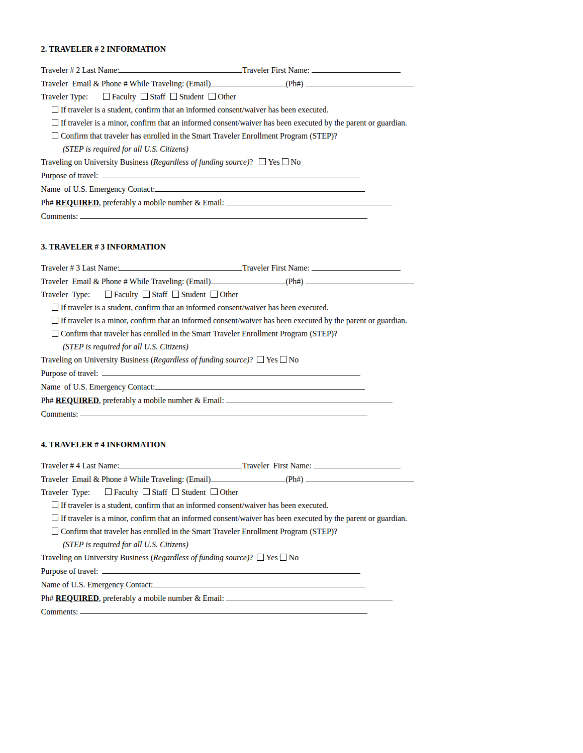2. TRAVELER # 2 INFORMATION
Traveler # 2 Last Name: Traveler First Name:
Traveler Email & Phone # While Traveling: (Email) (Ph#)
Traveler Type: Faculty Staff Student Other
If traveler is a student, confirm that an informed consent/waiver has been executed.
If traveler is a minor, confirm that an informed consent/waiver has been executed by the parent or guardian.
Confirm that traveler has enrolled in the Smart Traveler Enrollment Program (STEP)?
(STEP is required for all U.S. Citizens)
Traveling on University Business (Regardless of funding source)? Yes No
Purpose of travel:
Name of U.S. Emergency Contact:
Ph# REQUIRED, preferably a mobile number & Email:
Comments:
3. TRAVELER # 3 INFORMATION
Traveler # 3 Last Name: Traveler First Name:
Traveler Email & Phone # While Traveling: (Email) (Ph#)
Traveler Type: Faculty Staff Student Other
If traveler is a student, confirm that an informed consent/waiver has been executed.
If traveler is a minor, confirm that an informed consent/waiver has been executed by the parent or guardian.
Confirm that traveler has enrolled in the Smart Traveler Enrollment Program (STEP)?
(STEP is required for all U.S. Citizens)
Traveling on University Business (Regardless of funding source)? Yes No
Purpose of travel:
Name of U.S. Emergency Contact:
Ph# REQUIRED, preferably a mobile number & Email:
Comments:
4. TRAVELER # 4 INFORMATION
Traveler # 4 Last Name: Traveler First Name:
Traveler Email & Phone # While Traveling: (Email) (Ph#)
Traveler Type: Faculty Staff Student Other
If traveler is a student, confirm that an informed consent/waiver has been executed.
If traveler is a minor, confirm that an informed consent/waiver has been executed by the parent or guardian.
Confirm that traveler has enrolled in the Smart Traveler Enrollment Program (STEP)?
(STEP is required for all U.S. Citizens)
Traveling on University Business (Regardless of funding source)? Yes No
Purpose of travel:
Name of U.S. Emergency Contact:
Ph# REQUIRED, preferably a mobile number & Email:
Comments: